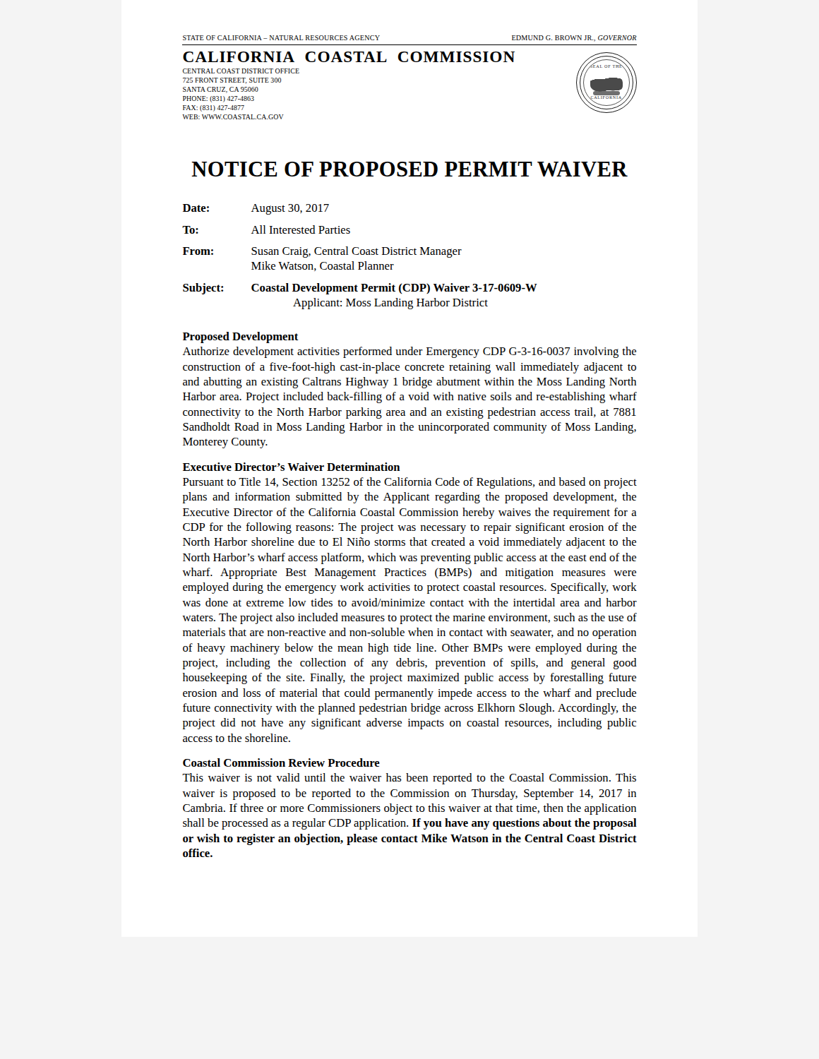STATE OF CALIFORNIA – NATURAL RESOURCES AGENCY
EDMUND G. BROWN JR., GOVERNOR
CALIFORNIA COASTAL COMMISSION
CENTRAL COAST DISTRICT OFFICE
725 FRONT STREET, SUITE 300
SANTA CRUZ, CA 95060
PHONE: (831) 427-4863
FAX: (831) 427-4877
WEB: WWW.COASTAL.CA.GOV
Seal of the
California
NOTICE OF PROPOSED PERMIT WAIVER
| Date: | August 30, 2017 |
| To: | All Interested Parties |
| From: | Susan Craig, Central Coast District Manager Mike Watson, Coastal Planner |
| Subject: | Coastal Development Permit (CDP) Waiver 3-17-0609-W Applicant: Moss Landing Harbor District |
Proposed Development
Authorize development activities performed under Emergency CDP G-3-16-0037 involving the construction of a five-foot-high cast-in-place concrete retaining wall immediately adjacent to and abutting an existing Caltrans Highway 1 bridge abutment within the Moss Landing North Harbor area. Project included back-filling of a void with native soils and re-establishing wharf connectivity to the North Harbor parking area and an existing pedestrian access trail, at 7881 Sandholdt Road in Moss Landing Harbor in the unincorporated community of Moss Landing, Monterey County.
Executive Director’s Waiver Determination
Pursuant to Title 14, Section 13252 of the California Code of Regulations, and based on project plans and information submitted by the Applicant regarding the proposed development, the Executive Director of the California Coastal Commission hereby waives the requirement for a CDP for the following reasons: The project was necessary to repair significant erosion of the North Harbor shoreline due to El Niño storms that created a void immediately adjacent to the North Harbor’s wharf access platform, which was preventing public access at the east end of the wharf. Appropriate Best Management Practices (BMPs) and mitigation measures were employed during the emergency work activities to protect coastal resources. Specifically, work was done at extreme low tides to avoid/minimize contact with the intertidal area and harbor waters. The project also included measures to protect the marine environment, such as the use of materials that are non-reactive and non-soluble when in contact with seawater, and no operation of heavy machinery below the mean high tide line. Other BMPs were employed during the project, including the collection of any debris, prevention of spills, and general good housekeeping of the site. Finally, the project maximized public access by forestalling future erosion and loss of material that could permanently impede access to the wharf and preclude future connectivity with the planned pedestrian bridge across Elkhorn Slough. Accordingly, the project did not have any significant adverse impacts on coastal resources, including public access to the shoreline.
Coastal Commission Review Procedure
This waiver is not valid until the waiver has been reported to the Coastal Commission. This waiver is proposed to be reported to the Commission on Thursday, September 14, 2017 in Cambria. If three or more Commissioners object to this waiver at that time, then the application shall be processed as a regular CDP application. If you have any questions about the proposal or wish to register an objection, please contact Mike Watson in the Central Coast District office.